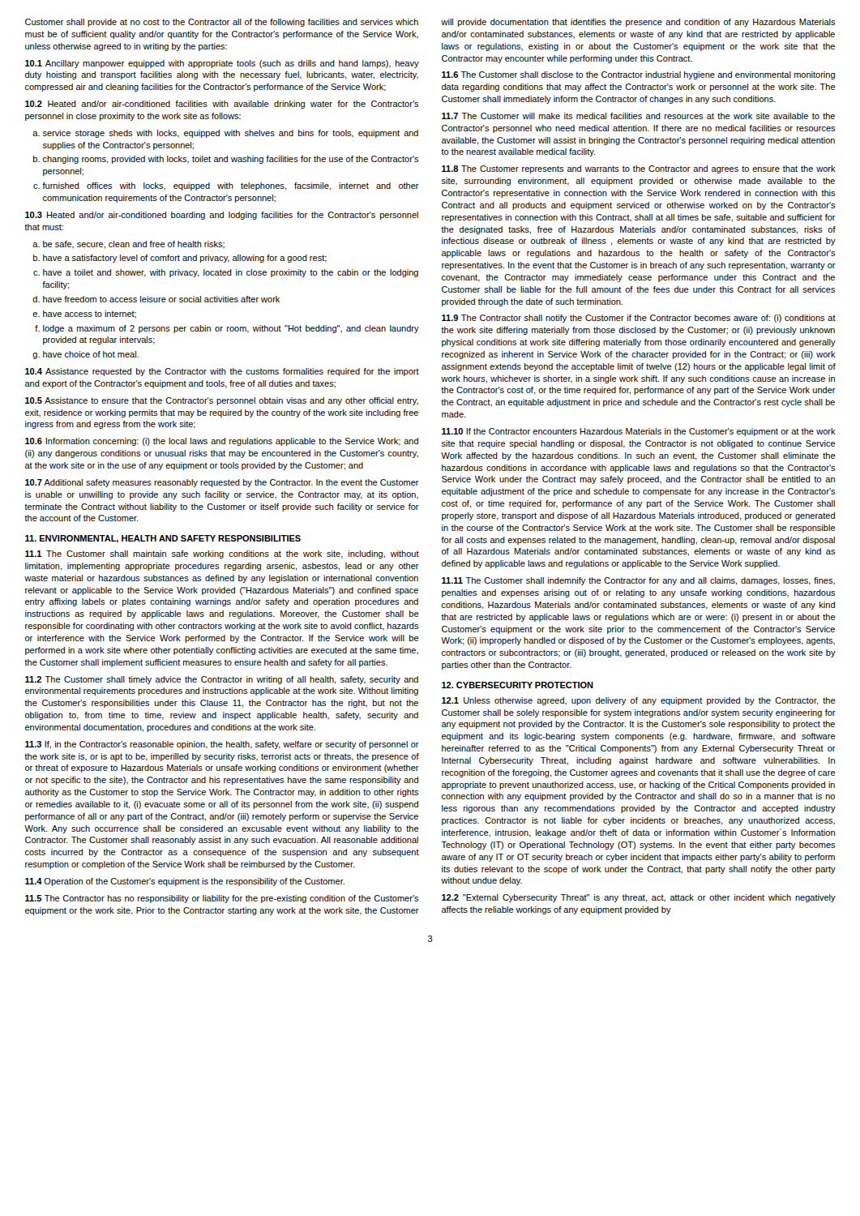Customer shall provide at no cost to the Contractor all of the following facilities and services which must be of sufficient quality and/or quantity for the Contractor's performance of the Service Work, unless otherwise agreed to in writing by the parties:
10.1 Ancillary manpower equipped with appropriate tools (such as drills and hand lamps), heavy duty hoisting and transport facilities along with the necessary fuel, lubricants, water, electricity, compressed air and cleaning facilities for the Contractor's performance of the Service Work;
10.2 Heated and/or air-conditioned facilities with available drinking water for the Contractor's personnel in close proximity to the work site as follows:
service storage sheds with locks, equipped with shelves and bins for tools, equipment and supplies of the Contractor's personnel;
changing rooms, provided with locks, toilet and washing facilities for the use of the Contractor's personnel;
furnished offices with locks, equipped with telephones, facsimile, internet and other communication requirements of the Contractor's personnel;
10.3 Heated and/or air-conditioned boarding and lodging facilities for the Contractor's personnel that must:
be safe, secure, clean and free of health risks;
have a satisfactory level of comfort and privacy, allowing for a good rest;
have a toilet and shower, with privacy, located in close proximity to the cabin or the lodging facility;
have freedom to access leisure or social activities after work
have access to internet;
lodge a maximum of 2 persons per cabin or room, without "Hot bedding", and clean laundry provided at regular intervals;
have choice of hot meal.
10.4 Assistance requested by the Contractor with the customs formalities required for the import and export of the Contractor's equipment and tools, free of all duties and taxes;
10.5 Assistance to ensure that the Contractor's personnel obtain visas and any other official entry, exit, residence or working permits that may be required by the country of the work site including free ingress from and egress from the work site;
10.6 Information concerning: (i) the local laws and regulations applicable to the Service Work; and (ii) any dangerous conditions or unusual risks that may be encountered in the Customer's country, at the work site or in the use of any equipment or tools provided by the Customer; and
10.7 Additional safety measures reasonably requested by the Contractor. In the event the Customer is unable or unwilling to provide any such facility or service, the Contractor may, at its option, terminate the Contract without liability to the Customer or itself provide such facility or service for the account of the Customer.
11. Environmental, Health and Safety Responsibilities
11.1 The Customer shall maintain safe working conditions at the work site, including, without limitation, implementing appropriate procedures regarding arsenic, asbestos, lead or any other waste material or hazardous substances as defined by any legislation or international convention relevant or applicable to the Service Work provided ("Hazardous Materials") and confined space entry affixing labels or plates containing warnings and/or safety and operation procedures and instructions as required by applicable laws and regulations. Moreover, the Customer shall be responsible for coordinating with other contractors working at the work site to avoid conflict, hazards or interference with the Service Work performed by the Contractor. If the Service work will be performed in a work site where other potentially conflicting activities are executed at the same time, the Customer shall implement sufficient measures to ensure health and safety for all parties.
11.2 The Customer shall timely advice the Contractor in writing of all health, safety, security and environmental requirements procedures and instructions applicable at the work site. Without limiting the Customer's responsibilities under this Clause 11, the Contractor has the right, but not the obligation to, from time to time, review and inspect applicable health, safety, security and environmental documentation, procedures and conditions at the work site.
11.3 If, in the Contractor's reasonable opinion, the health, safety, welfare or security of personnel or the work site is, or is apt to be, imperilled by security risks, terrorist acts or threats, the presence of or threat of exposure to Hazardous Materials or unsafe working conditions or environment (whether or not specific to the site), the Contractor and his representatives have the same responsibility and authority as the Customer to stop the Service Work. The Contractor may, in addition to other rights or remedies available to it, (i) evacuate some or all of its personnel from the work site, (ii) suspend performance of all or any part of the Contract, and/or (iii) remotely perform or supervise the Service Work. Any such occurrence shall be considered an excusable event without any liability to the Contractor. The Customer shall reasonably assist in any such evacuation. All reasonable additional costs incurred by the Contractor as a consequence of the suspension and any subsequent resumption or completion of the Service Work shall be reimbursed by the Customer.
11.4 Operation of the Customer's equipment is the responsibility of the Customer.
11.5 The Contractor has no responsibility or liability for the pre-existing condition of the Customer's equipment or the work site. Prior to the Contractor starting any work at the work site, the Customer will provide documentation that identifies the presence and condition of any Hazardous Materials and/or contaminated substances, elements or waste of any kind that are restricted by applicable laws or regulations, existing in or about the Customer's equipment or the work site that the Contractor may encounter while performing under this Contract.
11.6 The Customer shall disclose to the Contractor industrial hygiene and environmental monitoring data regarding conditions that may affect the Contractor's work or personnel at the work site. The Customer shall immediately inform the Contractor of changes in any such conditions.
11.7 The Customer will make its medical facilities and resources at the work site available to the Contractor's personnel who need medical attention. If there are no medical facilities or resources available, the Customer will assist in bringing the Contractor's personnel requiring medical attention to the nearest available medical facility.
11.8 The Customer represents and warrants to the Contractor and agrees to ensure that the work site, surrounding environment, all equipment provided or otherwise made available to the Contractor's representative in connection with the Service Work rendered in connection with this Contract and all products and equipment serviced or otherwise worked on by the Contractor's representatives in connection with this Contract, shall at all times be safe, suitable and sufficient for the designated tasks, free of Hazardous Materials and/or contaminated substances, risks of infectious disease or outbreak of illness , elements or waste of any kind that are restricted by applicable laws or regulations and hazardous to the health or safety of the Contractor's representatives. In the event that the Customer is in breach of any such representation, warranty or covenant, the Contractor may immediately cease performance under this Contract and the Customer shall be liable for the full amount of the fees due under this Contract for all services provided through the date of such termination.
11.9 The Contractor shall notify the Customer if the Contractor becomes aware of: (i) conditions at the work site differing materially from those disclosed by the Customer; or (ii) previously unknown physical conditions at work site differing materially from those ordinarily encountered and generally recognized as inherent in Service Work of the character provided for in the Contract; or (iii) work assignment extends beyond the acceptable limit of twelve (12) hours or the applicable legal limit of work hours, whichever is shorter, in a single work shift. If any such conditions cause an increase in the Contractor's cost of, or the time required for, performance of any part of the Service Work under the Contract, an equitable adjustment in price and schedule and the Contractor's rest cycle shall be made.
11.10 If the Contractor encounters Hazardous Materials in the Customer's equipment or at the work site that require special handling or disposal, the Contractor is not obligated to continue Service Work affected by the hazardous conditions. In such an event, the Customer shall eliminate the hazardous conditions in accordance with applicable laws and regulations so that the Contractor's Service Work under the Contract may safely proceed, and the Contractor shall be entitled to an equitable adjustment of the price and schedule to compensate for any increase in the Contractor's cost of, or time required for, performance of any part of the Service Work. The Customer shall properly store, transport and dispose of all Hazardous Materials introduced, produced or generated in the course of the Contractor's Service Work at the work site. The Customer shall be responsible for all costs and expenses related to the management, handling, clean-up, removal and/or disposal of all Hazardous Materials and/or contaminated substances, elements or waste of any kind as defined by applicable laws and regulations or applicable to the Service Work supplied.
11.11 The Customer shall indemnify the Contractor for any and all claims, damages, losses, fines, penalties and expenses arising out of or relating to any unsafe working conditions, hazardous conditions, Hazardous Materials and/or contaminated substances, elements or waste of any kind that are restricted by applicable laws or regulations which are or were: (i) present in or about the Customer's equipment or the work site prior to the commencement of the Contractor's Service Work; (ii) improperly handled or disposed of by the Customer or the Customer's employees, agents, contractors or subcontractors; or (iii) brought, generated, produced or released on the work site by parties other than the Contractor.
12. Cybersecurity Protection
12.1 Unless otherwise agreed, upon delivery of any equipment provided by the Contractor, the Customer shall be solely responsible for system integrations and/or system security engineering for any equipment not provided by the Contractor. It is the Customer's sole responsibility to protect the equipment and its logic-bearing system components (e.g. hardware, firmware, and software hereinafter referred to as the "Critical Components") from any External Cybersecurity Threat or Internal Cybersecurity Threat, including against hardware and software vulnerabilities. In recognition of the foregoing, the Customer agrees and covenants that it shall use the degree of care appropriate to prevent unauthorized access, use, or hacking of the Critical Components provided in connection with any equipment provided by the Contractor and shall do so in a manner that is no less rigorous than any recommendations provided by the Contractor and accepted industry practices. Contractor is not liable for cyber incidents or breaches, any unauthorized access, interference, intrusion, leakage and/or theft of data or information within Customer´s Information Technology (IT) or Operational Technology (OT) systems. In the event that either party becomes aware of any IT or OT security breach or cyber incident that impacts either party's ability to perform its duties relevant to the scope of work under the Contract, that party shall notify the other party without undue delay.
12.2 "External Cybersecurity Threat" is any threat, act, attack or other incident which negatively affects the reliable workings of any equipment provided by
3